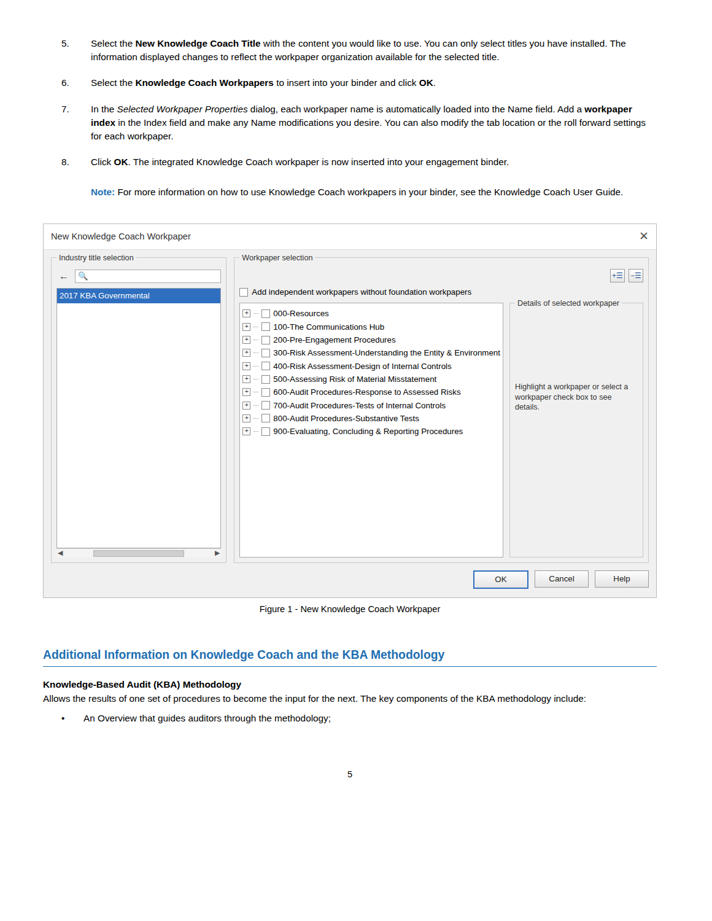Select the New Knowledge Coach Title with the content you would like to use. You can only select titles you have installed. The information displayed changes to reflect the workpaper organization available for the selected title.
Select the Knowledge Coach Workpapers to insert into your binder and click OK.
In the Selected Workpaper Properties dialog, each workpaper name is automatically loaded into the Name field. Add a workpaper index in the Index field and make any Name modifications you desire. You can also modify the tab location or the roll forward settings for each workpaper.
Click OK. The integrated Knowledge Coach workpaper is now inserted into your engagement binder.
Note: For more information on how to use Knowledge Coach workpapers in your binder, see the Knowledge Coach User Guide.
New Knowledge Coach Workpaper ✕
Industry title selection
←
🔍
2017 KBA Governmental
◀ ▶
Workpaper selection
+☰
−☰
Add independent workpapers without foundation workpapers
+ 000-Resources
+ 100-The Communications Hub
+ 200-Pre-Engagement Procedures
+ 300-Risk Assessment-Understanding the Entity & Environment
+ 400-Risk Assessment-Design of Internal Controls
+ 500-Assessing Risk of Material Misstatement
+ 600-Audit Procedures-Response to Assessed Risks
+ 700-Audit Procedures-Tests of Internal Controls
+ 800-Audit Procedures-Substantive Tests
+ 900-Evaluating, Concluding & Reporting Procedures
Details of selected workpaper
Highlight a workpaper or select a workpaper check box to see details.
OK
Cancel
Help
Figure 1 - New Knowledge Coach Workpaper
Additional Information on Knowledge Coach and the KBA Methodology
Knowledge-Based Audit (KBA) Methodology
Allows the results of one set of procedures to become the input for the next. The key components of the KBA methodology include:
An Overview that guides auditors through the methodology;
5